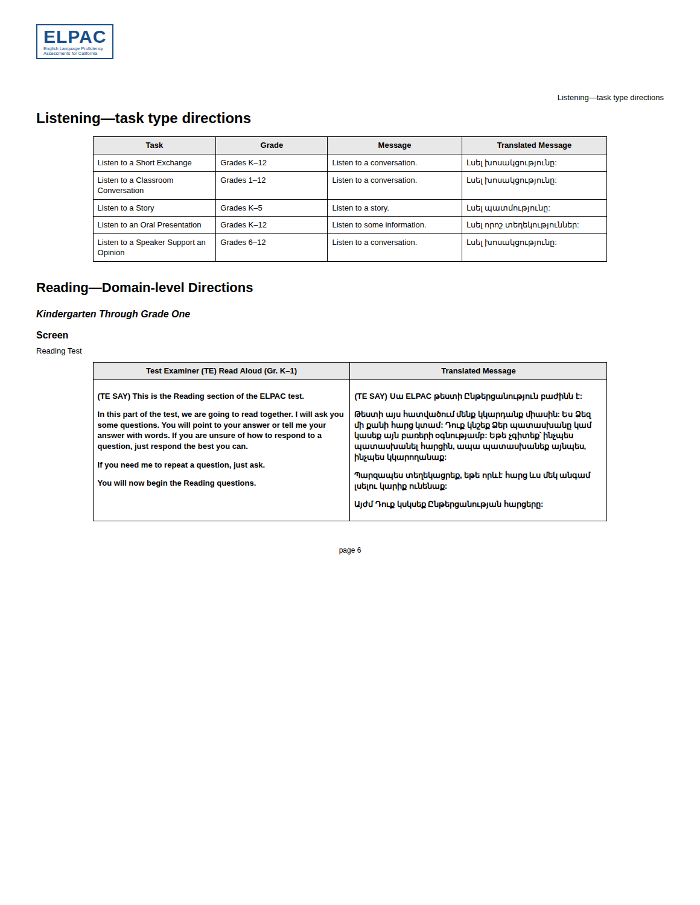ELPAC
English Language Proficiency
Assessments for California
Listening—task type directions
Listening—task type directions
| Task | Grade | Message | Translated Message |
| --- | --- | --- | --- |
| Listen to a Short Exchange | Grades K–12 | Listen to a conversation. | Լսել խոսակցությունը: |
| Listen to a Classroom Conversation | Grades 1–12 | Listen to a conversation. | Լսել խոսակցությունը: |
| Listen to a Story | Grades K–5 | Listen to a story. | Լսել պատմությունը: |
| Listen to an Oral Presentation | Grades K–12 | Listen to some information. | Լսել որոշ տեղեկություններ: |
| Listen to a Speaker Support an Opinion | Grades 6–12 | Listen to a conversation. | Լսել խոսակցությունը: |
Reading—Domain-level Directions
Kindergarten Through Grade One
Screen
Reading Test
| Test Examiner (TE) Read Aloud (Gr. K–1) | Translated Message |
| --- | --- |
| (TE SAY) This is the Reading section of the ELPAC test. In this part of the test, we are going to read together. I will ask you some questions. You will point to your answer or tell me your answer with words. If you are unsure of how to respond to a question, just respond the best you can. If you need me to repeat a question, just ask. You will now begin the Reading questions. | (TE SAY) Սա ELPAC թեստի Ընթերցանություն բաժինն է: Թեստի այս հատվածում մենք կկարդանք միասին: Ես Ձեզ մի քանի հարց կտամ: Դուք կնշեք Ձեր պատասխանը կամ կասեք այն բառերի օգնությամբ: Եթե չգիտեք՝ ինչպես պատասխանել հարցին, ապա պատասխանեք այնպես, ինչպես կկարողանաք: Պարզապես տեղեկացրեք, եթե որևէ հարց ևս մեկ անգամ լսելու կարիք ունենաք: Այժմ Դուք կսկսեք Ընթերցանության հարցերը: |
page 6